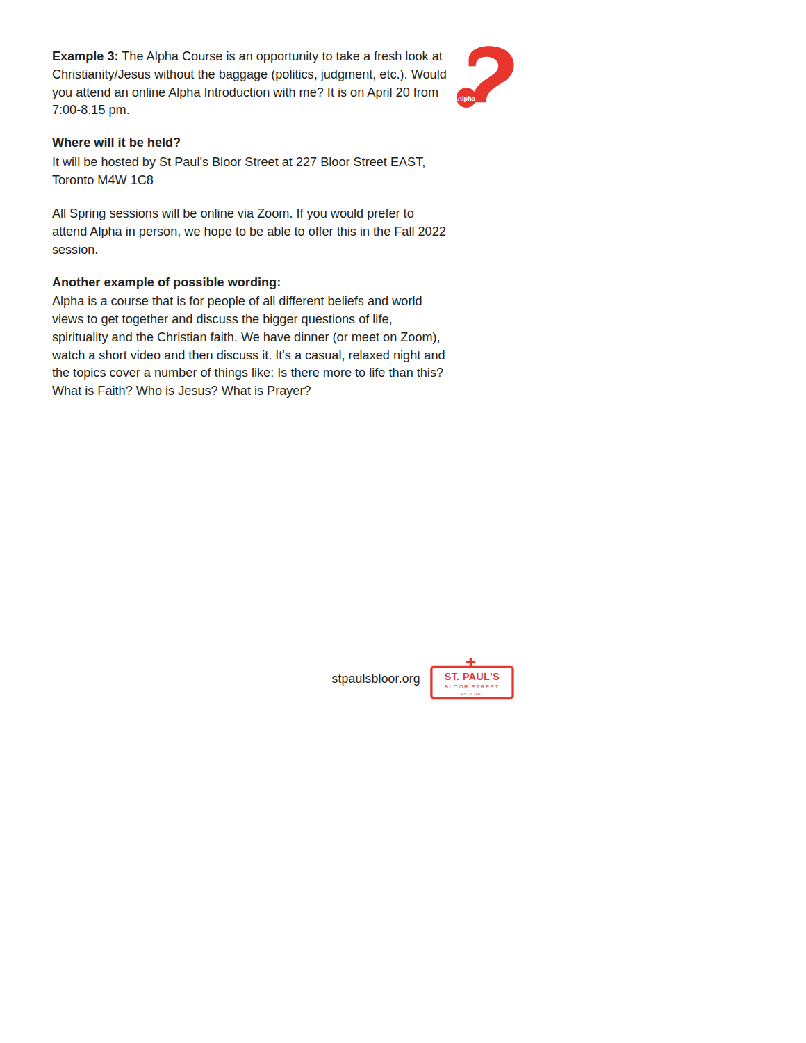Alpha
Example 3: The Alpha Course is an opportunity to take a fresh look at Christianity/Jesus without the baggage (politics, judgment, etc.). Would you attend an online Alpha Introduction with me? It is on April 20 from 7:00-8.15 pm.
Where will it be held?
It will be hosted by St Paul's Bloor Street at 227 Bloor Street EAST, Toronto M4W 1C8
All Spring sessions will be online via Zoom. If you would prefer to attend Alpha in person, we hope to be able to offer this in the Fall 2022 session.
Another example of possible wording:
Alpha is a course that is for people of all different beliefs and world views to get together and discuss the bigger questions of life, spirituality and the Christian faith. We have dinner (or meet on Zoom), watch a short video and then discuss it. It's a casual, relaxed night and the topics cover a number of things like: Is there more to life than this? What is Faith? Who is Jesus? What is Prayer?
stpaulsbloor.org
ST. PAUL'S BLOOR STREET ESTD 1842